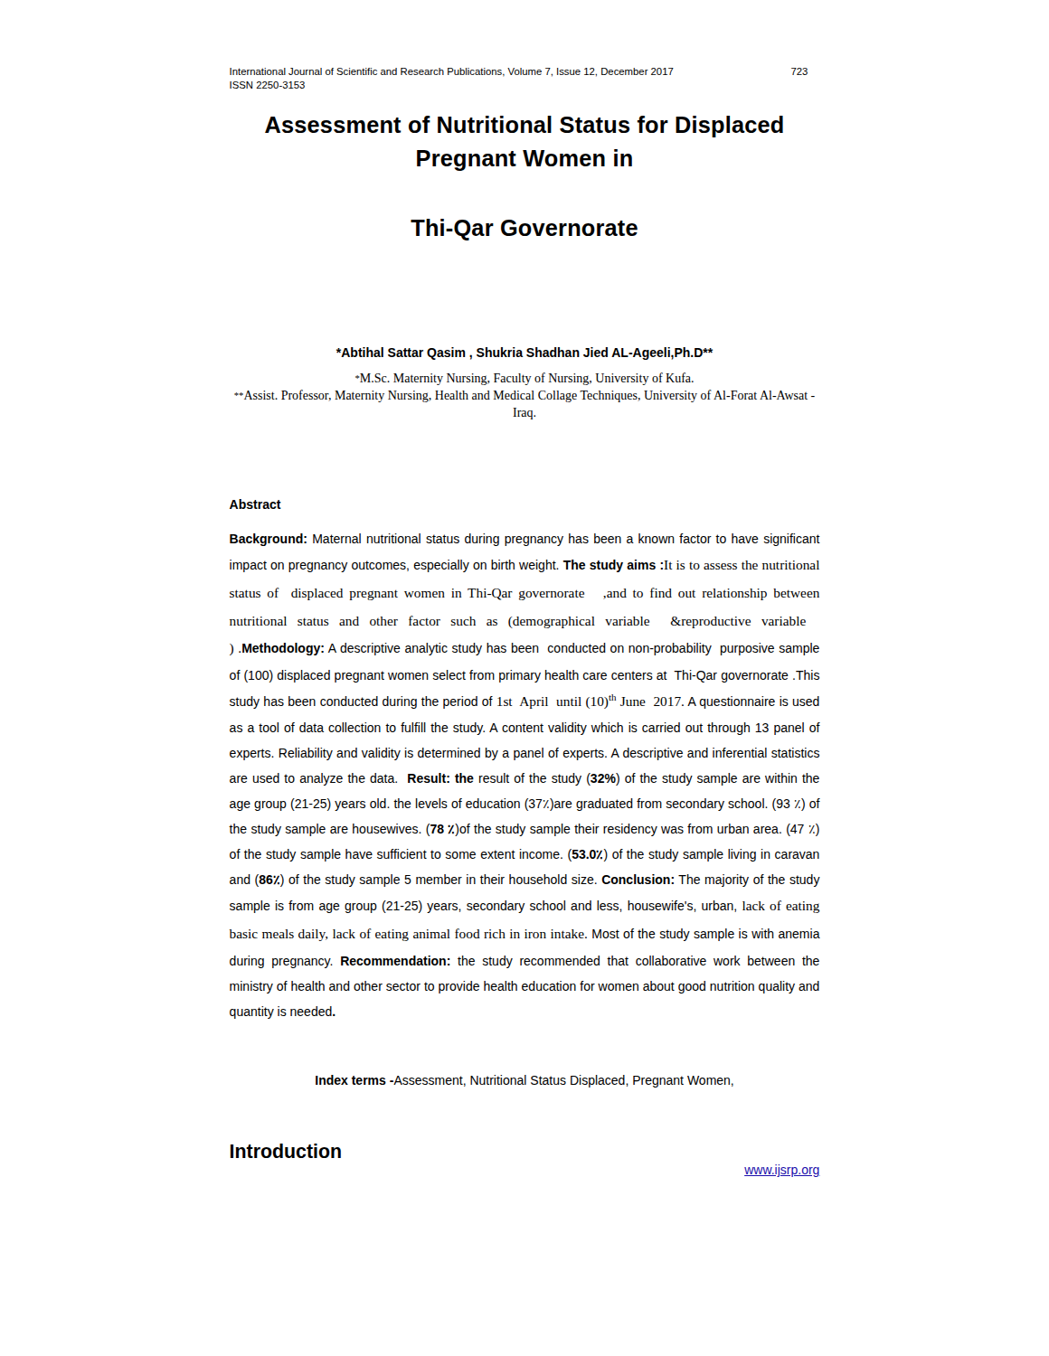International Journal of Scientific and Research Publications, Volume 7, Issue 12, December 2017
ISSN 2250-3153723
Assessment of Nutritional Status for Displaced Pregnant Women in Thi-Qar Governorate
*Abtihal Sattar Qasim , Shukria Shadhan Jied AL-Ageeli,Ph.D**
*M.Sc. Maternity Nursing, Faculty of Nursing, University of Kufa.
**Assist. Professor, Maternity Nursing, Health and Medical Collage Techniques, University of Al-Forat Al-Awsat - Iraq.
Abstract
Background: Maternal nutritional status during pregnancy has been a known factor to have significant impact on pregnancy outcomes, especially on birth weight. The study aims : It is to assess the nutritional status of displaced pregnant women in Thi-Qar governorate ,and to find out relationship between nutritional status and other factor such as (demographical variable &reproductive variable ) . Methodology: A descriptive analytic study has been conducted on non-probability purposive sample of (100) displaced pregnant women select from primary health care centers at Thi-Qar governorate .This study has been conducted during the period of 1st April until (10)th June 2017. A questionnaire is used as a tool of data collection to fulfill the study. A content validity which is carried out through 13 panel of experts. Reliability and validity is determined by a panel of experts. A descriptive and inferential statistics are used to analyze the data. Result: the result of the study (32%) of the study sample are within the age group (21-25) years old. the levels of education (37٪)are graduated from secondary school. (93 ٪) of the study sample are housewives. (78 ٪)of the study sample their residency was from urban area. (47 ٪) of the study sample have sufficient to some extent income. (53.0٪) of the study sample living in caravan and (86٪) of the study sample 5 member in their household size. Conclusion: The majority of the study sample is from age group (21-25) years, secondary school and less, housewife's, urban, lack of eating basic meals daily, lack of eating animal food rich in iron intake. Most of the study sample is with anemia during pregnancy. Recommendation: the study recommended that collaborative work between the ministry of health and other sector to provide health education for women about good nutrition quality and quantity is needed.
Index terms -Assessment, Nutritional Status Displaced, Pregnant Women,
Introduction
www.ijsrp.org